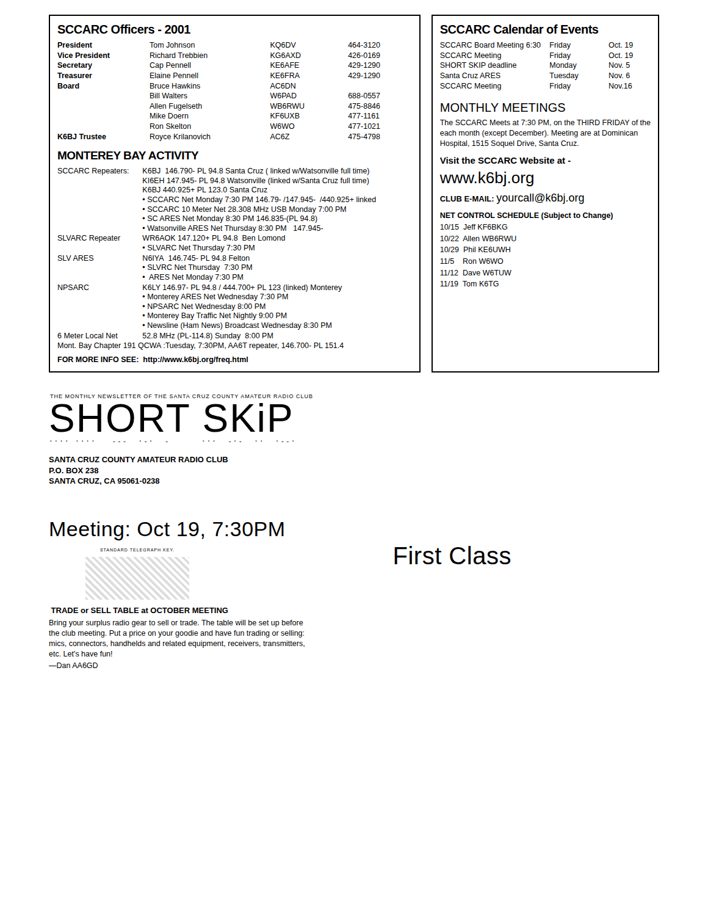SCCARC Officers - 2001
| President | Tom Johnson | KQ6DV | 464-3120 |
| Vice President | Richard Trebbien | KG6AXD | 426-0169 |
| Secretary | Cap Pennell | KE6AFE | 429-1290 |
| Treasurer | Elaine Pennell | KE6FRA | 429-1290 |
| Board | Bruce Hawkins | AC6DN | |
| | Bill Walters | W6PAD | 688-0557 |
| | Allen Fugelseth | WB6RWU | 475-8846 |
| | Mike Doern | KF6UXB | 477-1161 |
| | Ron Skelton | W6WO | 477-1021 |
| K6BJ Trustee | Royce Krilanovich | AC6Z | 475-4798 |
MONTEREY BAY ACTIVITY
| SCCARC Repeaters: | K6BJ 146.790- PL 94.8 Santa Cruz ( linked w/Watsonville full time) KI6EH 147.945- PL 94.8 Watsonville (linked w/Santa Cruz full time) K6BJ 440.925+ PL 123.0 Santa Cruz • SCCARC Net Monday 7:30 PM 146.79- /147.945- /440.925+ linked • SCCARC 10 Meter Net 28.308 MHz USB Monday 7:00 PM • SC ARES Net Monday 8:30 PM 146.835-(PL 94.8) • Watsonville ARES Net Thursday 8:30 PM 147.945- |
| SLVARC Repeater | WR6AOK 147.120+ PL 94.8 Ben Lomond • SLVARC Net Thursday 7:30 PM |
| SLV ARES | N6IYA 146.745- PL 94.8 Felton • SLVRC Net Thursday 7:30 PM • ARES Net Monday 7:30 PM |
| NPSARC | K6LY 146.97- PL 94.8 / 444.700+ PL 123 (linked) Monterey • Monterey ARES Net Wednesday 7:30 PM • NPSARC Net Wednesday 8:00 PM • Monterey Bay Traffic Net Nightly 9:00 PM • Newsline (Ham News) Broadcast Wednesday 8:30 PM |
| 6 Meter Local Net | 52.8 MHz (PL-114.8) Sunday 8:00 PM |
| Mont. Bay Chapter 191 QCWA :Tuesday, 7:30PM, AA6T repeater, 146.700- PL 151.4 |
FOR MORE INFO SEE: http://www.k6bj.org/freq.html
SCCARC Calendar of Events
| SCCARC Board Meeting 6:30 | Friday | Oct. 19 |
| SCCARC Meeting | Friday | Oct. 19 |
| SHORT SKIP deadline | Monday | Nov. 5 |
| Santa Cruz ARES | Tuesday | Nov. 6 |
| SCCARC Meeting | Friday | Nov.16 |
MONTHLY MEETINGS
The SCCARC Meets at 7:30 PM, on the THIRD FRIDAY of the each month (except December). Meeting are at Dominican Hospital, 1515 Soquel Drive, Santa Cruz.
Visit the SCCARC Website at -
www.k6bj.org
CLUB E-MAIL: yourcall@k6bj.org
NET CONTROL SCHEDULE (Subject to Change)
10/15 Jeff KF6BKG
10/22 Allen WB6RWU
10/29 Phil KE6UWH
11/5 Ron W6WO
11/12 Dave W6TUW
11/19 Tom K6TG
The Monthly Newsletter of the Santa Cruz County Amateur Radio Club
SHORT SKiP
···· ···· --- ·-· - ··· -·- ·· ·--·
SANTA CRUZ COUNTY AMATEUR RADIO CLUB
P.O. BOX 238
SANTA CRUZ, CA 95061-0238
Meeting: Oct 19, 7:30PM
STANDARD TELEGRAPH KEY.
TRADE or SELL TABLE at OCTOBER MEETING
Bring your surplus radio gear to sell or trade. The table will be set up before the club meeting. Put a price on your goodie and have fun trading or selling: mics, connectors, handhelds and related equipment, receivers, transmitters, etc. Let's have fun!
—Dan AA6GD
First Class